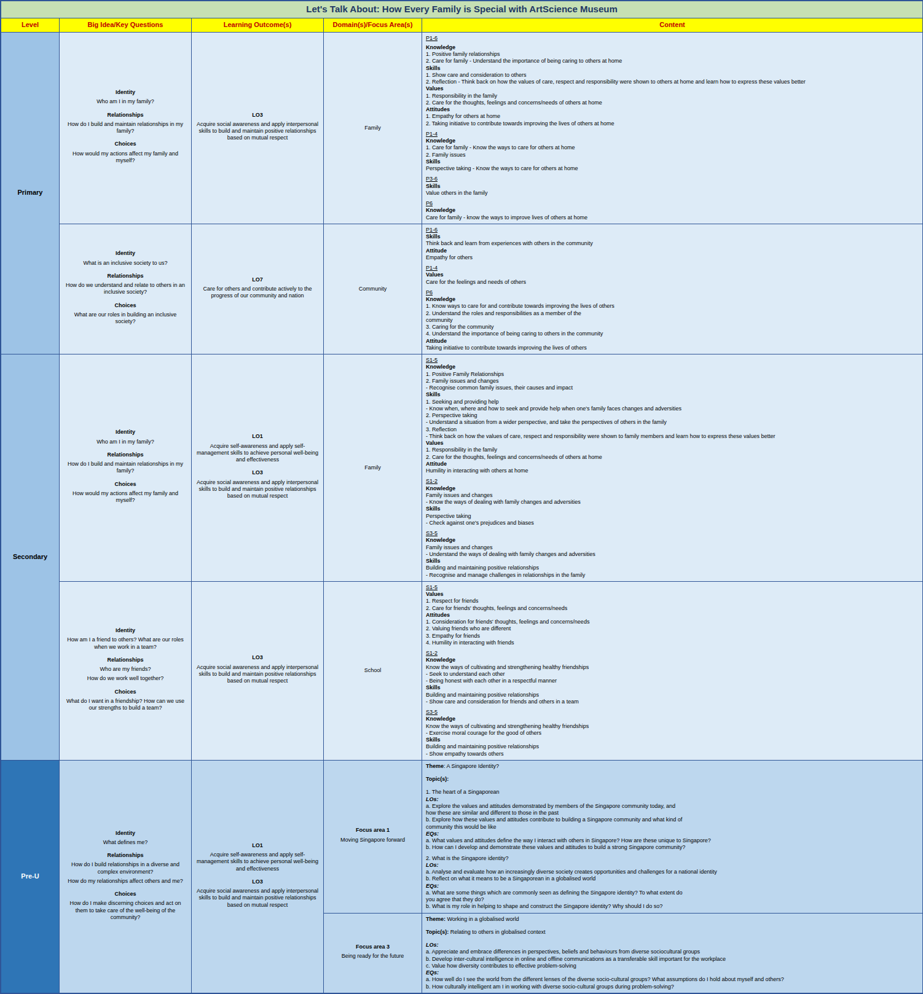| Let's Talk About: How Every Family is Special with ArtScience Museum |
| Level | Big Idea/Key Questions | Learning Outcome(s) | Domain(s)/Focus Area(s) | Content |
| Primary | Identity Who am I in my family? Relationships How do I build and maintain relationships in my family? Choices How would my actions affect my family and myself? | LO3 Acquire social awareness and apply interpersonal skills to build and maintain positive relationships based on mutual respect | Family | P1-6 Knowledge 1. Positive family relationships 2. Care for family - Understand the importance of being caring to others at home Skills 1. Show care and consideration to others 2. Reflection - Think back on how the values of care, respect and responsibility were shown to others at home and learn how to express these values better Values 1. Responsibility in the family 2. Care for the thoughts, feelings and concerns/needs of others at home Attitudes 1. Empathy for others at home 2. Taking initiative to contribute towards improving the lives of others at home P1-4 Knowledge 1. Care for family - Know the ways to care for others at home 2. Family issues Skills Perspective taking - Know the ways to care for others at home P3-6 Skills Value others in the family P6 Knowledge Care for family - know the ways to improve lives of others at home |
| Identity What is an inclusive society to us? Relationships How do we understand and relate to others in an inclusive society? Choices What are our roles in building an inclusive society? | LO7 Care for others and contribute actively to the progress of our community and nation | Community | P1-6 Skills Think back and learn from experiences with others in the community Attitude Empathy for others P1-4 Values Care for the feelings and needs of others P6 Knowledge 1. Know ways to care for and contribute towards improving the lives of others 2. Understand the roles and responsibilities as a member of the community 3. Caring for the community 4. Understand the importance of being caring to others in the community Attitude Taking initiative to contribute towards improving the lives of others |
| Secondary | Identity Who am I in my family? Relationships How do I build and maintain relationships in my family? Choices How would my actions affect my family and myself? | LO1 Acquire self-awareness and apply self-management skills to achieve personal well-being and effectiveness LO3 Acquire social awareness and apply interpersonal skills to build and maintain positive relationships based on mutual respect | Family | S1-5 Knowledge 1. Positive Family Relationships 2. Family issues and changes - Recognise common family issues, their causes and impact Skills 1. Seeking and providing help - Know when, where and how to seek and provide help when one's family faces changes and adversities 2. Perspective taking - Understand a situation from a wider perspective, and take the perspectives of others in the family 3. Reflection - Think back on how the values of care, respect and responsibility were shown to family members and learn how to express these values better Values 1. Responsibility in the family 2. Care for the thoughts, feelings and concerns/needs of others at home Attitude Humility in interacting with others at home S1-2 Knowledge Family issues and changes - Know the ways of dealing with family changes and adversities Skills Perspective taking - Check against one's prejudices and biases S3-5 Knowledge Family issues and changes - Understand the ways of dealing with family changes and adversities Skills Building and maintaining positive relationships - Recognise and manage challenges in relationships in the family |
| Identity How am I a friend to others? What are our roles when we work in a team? Relationships Who are my friends? How do we work well together? Choices What do I want in a friendship? How can we use our strengths to build a team? | LO3 Acquire social awareness and apply interpersonal skills to build and maintain positive relationships based on mutual respect | School | S1-5 Values 1. Respect for friends 2. Care for friends' thoughts, feelings and concerns/needs Attitudes 1. Consideration for friends' thoughts, feelings and concerns/needs 2. Valuing friends who are different 3. Empathy for friends 4. Humility in interacting with friends S1-2 Knowledge Know the ways of cultivating and strengthening healthy friendships - Seek to understand each other - Being honest with each other in a respectful manner Skills Building and maintaining positive relationships - Show care and consideration for friends and others in a team S3-5 Knowledge Know the ways of cultivating and strengthening healthy friendships - Exercise moral courage for the good of others Skills Building and maintaining positive relationships - Show empathy towards others |
| Pre-U | Identity What defines me? Relationships How do I build relationships in a diverse and complex environment? How do my relationships affect others and me? Choices How do I make discerning choices and act on them to take care of the well-being of the community? | LO1 Acquire self-awareness and apply self-management skills to achieve personal well-being and effectiveness LO3 Acquire social awareness and apply interpersonal skills to build and maintain positive relationships based on mutual respect | Focus area 1 Moving Singapore forward | Theme : A Singapore Identity? Topic(s): 1. The heart of a Singaporean LOs: a. Explore the values and attitudes demonstrated by members of the Singapore community today, and how these are similar and different to those in the past b. Explore how these values and attitudes contribute to building a Singapore community and what kind of community this would be like EQs: a. What values and attitudes define the way I interact with others in Singapore? How are these unique to Singapore? b. How can I develop and demonstrate these values and attitudes to build a strong Singapore community? 2. What is the Singapore identity? LOs: a. Analyse and evaluate how an increasingly diverse society creates opportunities and challenges for a national identity b. Reflect on what it means to be a Singaporean in a globalised world EQs: a. What are some things which are commonly seen as defining the Singapore identity? To what extent do you agree that they do? b. What is my role in helping to shape and construct the Singapore identity? Why should I do so? |
| Focus area 3 Being ready for the future | Theme: Working in a globalised world Topic(s): Relating to others in globalised context LOs: a. Appreciate and embrace differences in perspectives, beliefs and behaviours from diverse sociocultural groups b. Develop inter-cultural intelligence in online and offline communications as a transferable skill important for the workplace c. Value how diversity contributes to effective problem-solving EQs: a. How well do I see the world from the different lenses of the diverse socio-cultural groups? What assumptions do I hold about myself and others? b. How culturally intelligent am I in working with diverse socio-cultural groups during problem-solving? |